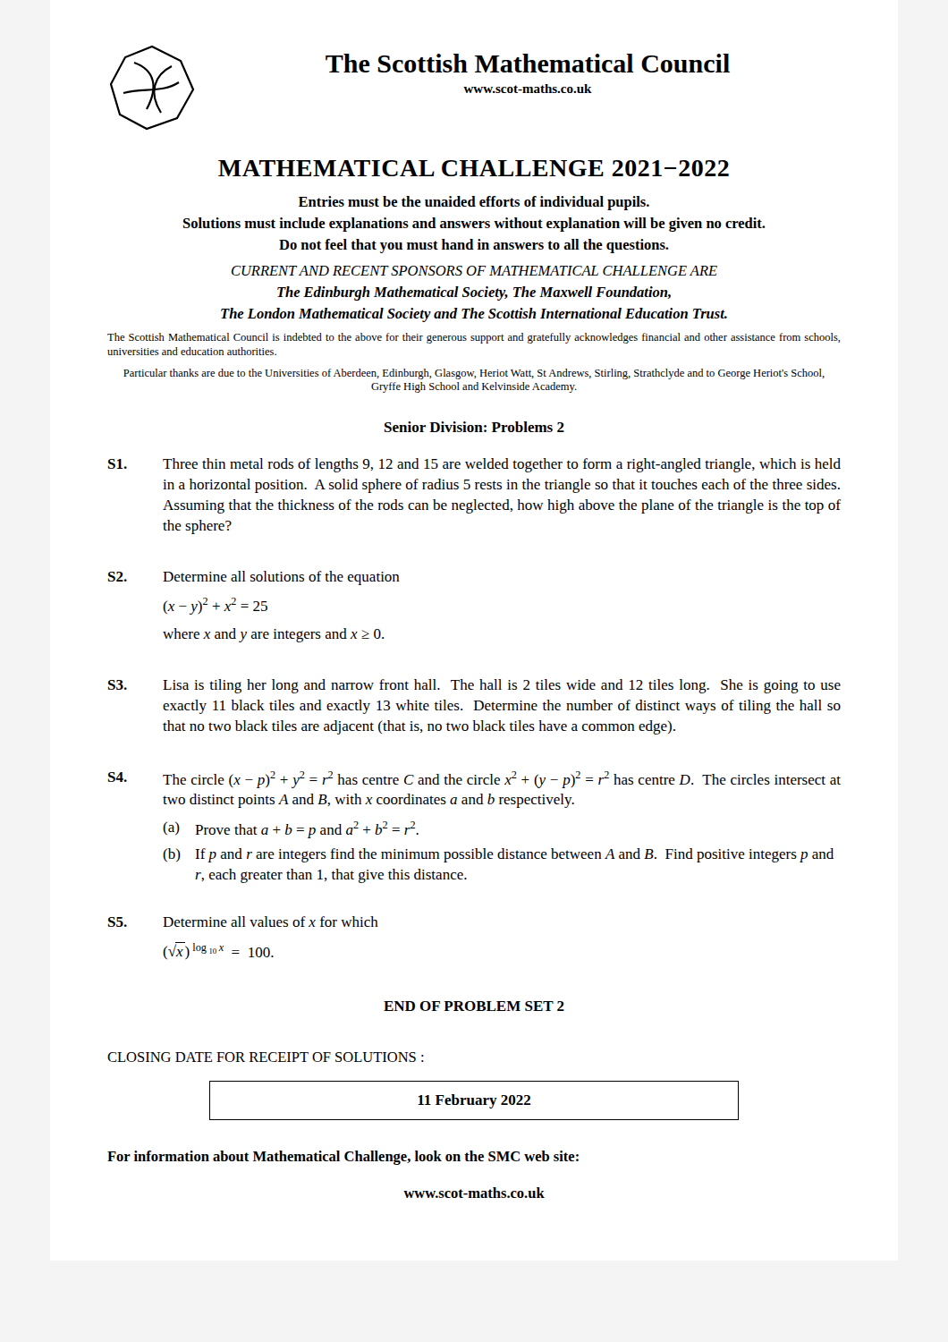The Scottish Mathematical Council
www.scot-maths.co.uk
MATHEMATICAL CHALLENGE 2021−2022
Entries must be the unaided efforts of individual pupils.
Solutions must include explanations and answers without explanation will be given no credit.
Do not feel that you must hand in answers to all the questions.
CURRENT AND RECENT SPONSORS OF MATHEMATICAL CHALLENGE ARE
The Edinburgh Mathematical Society, The Maxwell Foundation,
The London Mathematical Society and The Scottish International Education Trust.
The Scottish Mathematical Council is indebted to the above for their generous support and gratefully acknowledges financial and other assistance from schools, universities and education authorities.
Particular thanks are due to the Universities of Aberdeen, Edinburgh, Glasgow, Heriot Watt, St Andrews, Stirling, Strathclyde and to George Heriot's School, Gryffe High School and Kelvinside Academy.
Senior Division: Problems 2
S1.
Three thin metal rods of lengths 9, 12 and 15 are welded together to form a right-angled triangle, which is held in a horizontal position. A solid sphere of radius 5 rests in the triangle so that it touches each of the three sides. Assuming that the thickness of the rods can be neglected, how high above the plane of the triangle is the top of the sphere?
S2.
Determine all solutions of the equation
(x − y)2 + x2 = 25
where x and y are integers and x ≥ 0.
S3.
Lisa is tiling her long and narrow front hall. The hall is 2 tiles wide and 12 tiles long. She is going to use exactly 11 black tiles and exactly 13 white tiles. Determine the number of distinct ways of tiling the hall so that no two black tiles are adjacent (that is, no two black tiles have a common edge).
S4.
The circle (x − p)2 + y2 = r2 has centre C and the circle x2 + (y − p)2 = r2 has centre D. The circles intersect at two distinct points A and B, with x coordinates a and b respectively.
(a)
Prove that a + b = p and a2 + b2 = r2.
(b)
If p and r are integers find the minimum possible distance between A and B. Find positive integers p and r, each greater than 1, that give this distance.
S5.
Determine all values of x for which
(√x) log 10 x = 100.
END OF PROBLEM SET 2
CLOSING DATE FOR RECEIPT OF SOLUTIONS :
11 February 2022
For information about Mathematical Challenge, look on the SMC web site:
www.scot-maths.co.uk